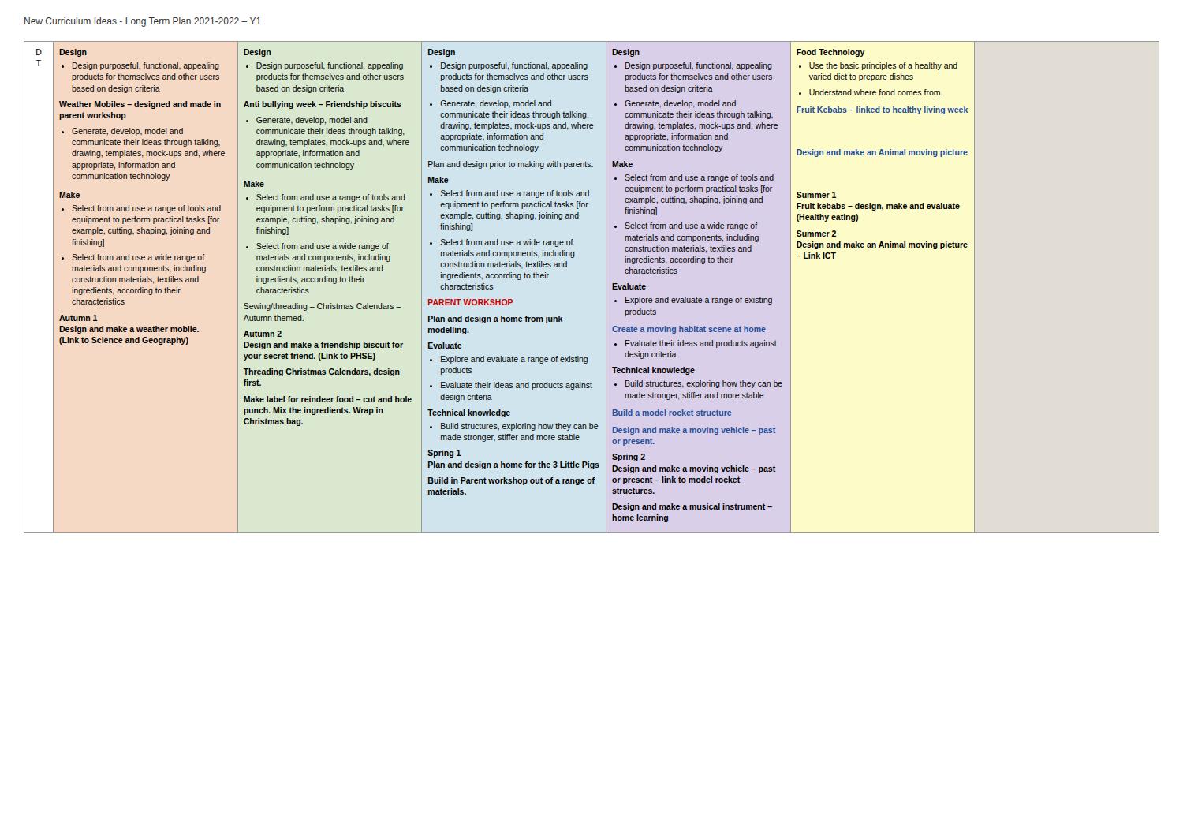New Curriculum Ideas - Long Term Plan 2021-2022 – Y1
| D T | Design Design purposeful, functional, appealing products for themselves and other users based on design criteria Weather Mobiles – designed and made in parent workshop Generate, develop, model and communicate their ideas through talking, drawing, templates, mock-ups and, where appropriate, information and communication technology Make Select from and use a range of tools and equipment to perform practical tasks [for example, cutting, shaping, joining and finishing] Select from and use a wide range of materials and components, including construction materials, textiles and ingredients, according to their characteristics Autumn 1 Design and make a weather mobile. (Link to Science and Geography) | Design Design purposeful, functional, appealing products for themselves and other users based on design criteria Anti bullying week – Friendship biscuits Generate, develop, model and communicate their ideas through talking, drawing, templates, mock-ups and, where appropriate, information and communication technology Make Select from and use a range of tools and equipment to perform practical tasks [for example, cutting, shaping, joining and finishing] Select from and use a wide range of materials and components, including construction materials, textiles and ingredients, according to their characteristics Sewing/threading – Christmas Calendars – Autumn themed. Autumn 2 Design and make a friendship biscuit for your secret friend. (Link to PHSE) Threading Christmas Calendars, design first. Make label for reindeer food – cut and hole punch. Mix the ingredients. Wrap in Christmas bag. | Design Design purposeful, functional, appealing products for themselves and other users based on design criteria Generate, develop, model and communicate their ideas through talking, drawing, templates, mock-ups and, where appropriate, information and communication technology Plan and design prior to making with parents. Make Select from and use a range of tools and equipment to perform practical tasks [for example, cutting, shaping, joining and finishing] Select from and use a wide range of materials and components, including construction materials, textiles and ingredients, according to their characteristics PARENT WORKSHOP Plan and design a home from junk modelling. Evaluate Explore and evaluate a range of existing products Evaluate their ideas and products against design criteria Technical knowledge Build structures, exploring how they can be made stronger, stiffer and more stable Spring 1 Plan and design a home for the 3 Little Pigs Build in Parent workshop out of a range of materials. | Design Design purposeful, functional, appealing products for themselves and other users based on design criteria Generate, develop, model and communicate their ideas through talking, drawing, templates, mock-ups and, where appropriate, information and communication technology Make Select from and use a range of tools and equipment to perform practical tasks [for example, cutting, shaping, joining and finishing] Select from and use a wide range of materials and components, including construction materials, textiles and ingredients, according to their characteristics Evaluate Explore and evaluate a range of existing products Create a moving habitat scene at home Evaluate their ideas and products against design criteria Technical knowledge Build structures, exploring how they can be made stronger, stiffer and more stable Build a model rocket structure Design and make a moving vehicle – past or present. Spring 2 Design and make a moving vehicle – past or present – link to model rocket structures. Design and make a musical instrument – home learning | Food Technology Use the basic principles of a healthy and varied diet to prepare dishes Understand where food comes from. Fruit Kebabs – linked to healthy living week Design and make an Animal moving picture Summer 1 Fruit kebabs – design, make and evaluate (Healthy eating) Summer 2 Design and make an Animal moving picture – Link ICT | |